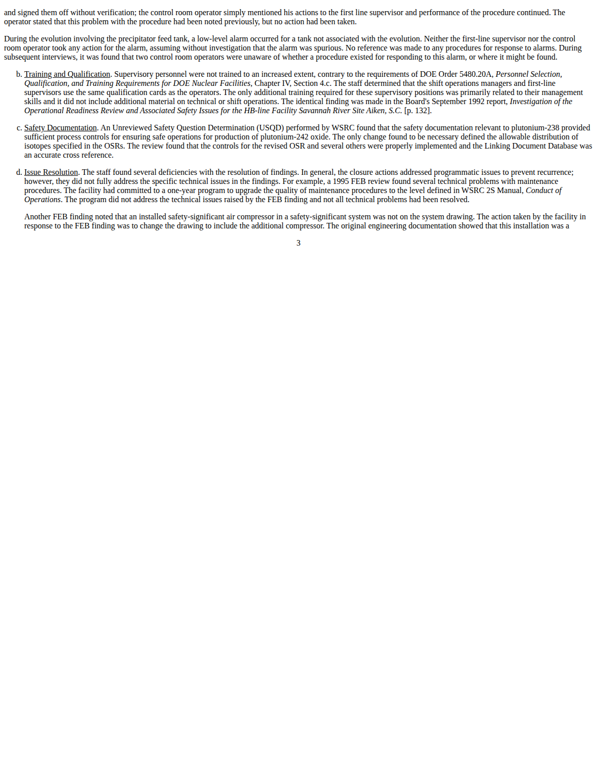and signed them off without verification; the control room operator simply mentioned his actions to the first line supervisor and performance of the procedure continued. The operator stated that this problem with the procedure had been noted previously, but no action had been taken.
During the evolution involving the precipitator feed tank, a low-level alarm occurred for a tank not associated with the evolution. Neither the first-line supervisor nor the control room operator took any action for the alarm, assuming without investigation that the alarm was spurious. No reference was made to any procedures for response to alarms. During subsequent interviews, it was found that two control room operators were unaware of whether a procedure existed for responding to this alarm, or where it might be found.
Training and Qualification. Supervisory personnel were not trained to an increased extent, contrary to the requirements of DOE Order 5480.20A, Personnel Selection, Qualification, and Training Requirements for DOE Nuclear Facilities, Chapter IV, Section 4.c. The staff determined that the shift operations managers and first-line supervisors use the same qualification cards as the operators. The only additional training required for these supervisory positions was primarily related to their management skills and it did not include additional material on technical or shift operations. The identical finding was made in the Board's September 1992 report, Investigation of the Operational Readiness Review and Associated Safety Issues for the HB-line Facility Savannah River Site Aiken, S.C. [p. 132].
Safety Documentation. An Unreviewed Safety Question Determination (USQD) performed by WSRC found that the safety documentation relevant to plutonium-238 provided sufficient process controls for ensuring safe operations for production of plutonium-242 oxide. The only change found to be necessary defined the allowable distribution of isotopes specified in the OSRs. The review found that the controls for the revised OSR and several others were properly implemented and the Linking Document Database was an accurate cross reference.
Issue Resolution. The staff found several deficiencies with the resolution of findings. In general, the closure actions addressed programmatic issues to prevent recurrence; however, they did not fully address the specific technical issues in the findings. For example, a 1995 FEB review found several technical problems with maintenance procedures. The facility had committed to a one-year program to upgrade the quality of maintenance procedures to the level defined in WSRC 2S Manual, Conduct of Operations. The program did not address the technical issues raised by the FEB finding and not all technical problems had been resolved.
Another FEB finding noted that an installed safety-significant air compressor in a safety-significant system was not on the system drawing. The action taken by the facility in response to the FEB finding was to change the drawing to include the additional compressor. The original engineering documentation showed that this installation was a
3